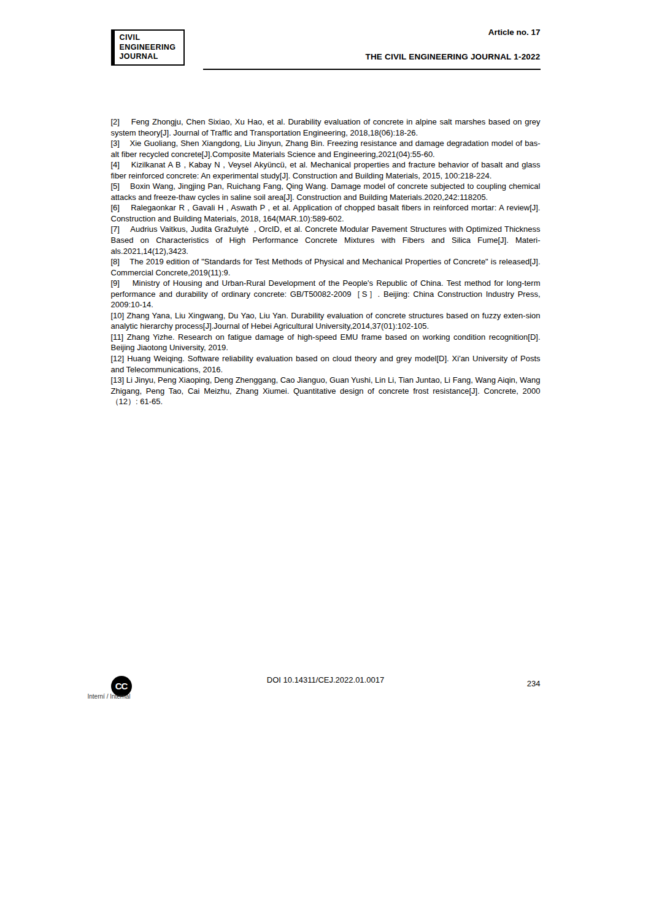CIVIL ENGINEERING JOURNAL
Article no. 17
THE CIVIL ENGINEERING JOURNAL 1-2022
[2] Feng Zhongju, Chen Sixiao, Xu Hao, et al. Durability evaluation of concrete in alpine salt marshes based on grey system theory[J]. Journal of Traffic and Transportation Engineering, 2018,18(06):18-26.
[3] Xie Guoliang, Shen Xiangdong, Liu Jinyun, Zhang Bin. Freezing resistance and damage degradation model of bas-alt fiber recycled concrete[J].Composite Materials Science and Engineering,2021(04):55-60.
[4] Kizilkanat A B , Kabay N , Veysel Akyüncü, et al. Mechanical properties and fracture behavior of basalt and glass fiber reinforced concrete: An experimental study[J]. Construction and Building Materials, 2015, 100:218-224.
[5] Boxin Wang, Jingjing Pan, Ruichang Fang, Qing Wang. Damage model of concrete subjected to coupling chemical attacks and freeze-thaw cycles in saline soil area[J]. Construction and Building Materials.2020,242:118205.
[6] Ralegaonkar R , Gavali H , Aswath P , et al. Application of chopped basalt fibers in reinforced mortar: A review[J]. Construction and Building Materials, 2018, 164(MAR.10):589-602.
[7] Audrius Vaitkus, Judita Gražulytė , OrcID, et al. Concrete Modular Pavement Structures with Optimized Thickness Based on Characteristics of High Performance Concrete Mixtures with Fibers and Silica Fume[J]. Materi-als.2021,14(12),3423.
[8] The 2019 edition of "Standards for Test Methods of Physical and Mechanical Properties of Concrete" is released[J]. Commercial Concrete,2019(11):9.
[9] Ministry of Housing and Urban-Rural Development of the People's Republic of China. Test method for long-term performance and durability of ordinary concrete: GB/T50082-2009［S］. Beijing: China Construction Industry Press, 2009:10-14.
[10] Zhang Yana, Liu Xingwang, Du Yao, Liu Yan. Durability evaluation of concrete structures based on fuzzy exten-sion analytic hierarchy process[J].Journal of Hebei Agricultural University,2014,37(01):102-105.
[11] Zhang Yizhe. Research on fatigue damage of high-speed EMU frame based on working condition recognition[D]. Beijing Jiaotong University, 2019.
[12] Huang Weiqing. Software reliability evaluation based on cloud theory and grey model[D]. Xi'an University of Posts and Telecommunications, 2016.
[13] Li Jinyu, Peng Xiaoping, Deng Zhenggang, Cao Jianguo, Guan Yushi, Lin Li, Tian Juntao, Li Fang, Wang Aiqin, Wang Zhigang, Peng Tao, Cai Meizhu, Zhang Xiumei. Quantitative design of concrete frost resistance[J]. Concrete, 2000（12）: 61-65.
CC
Interní / Internal
DOI 10.14311/CEJ.2022.01.0017
234